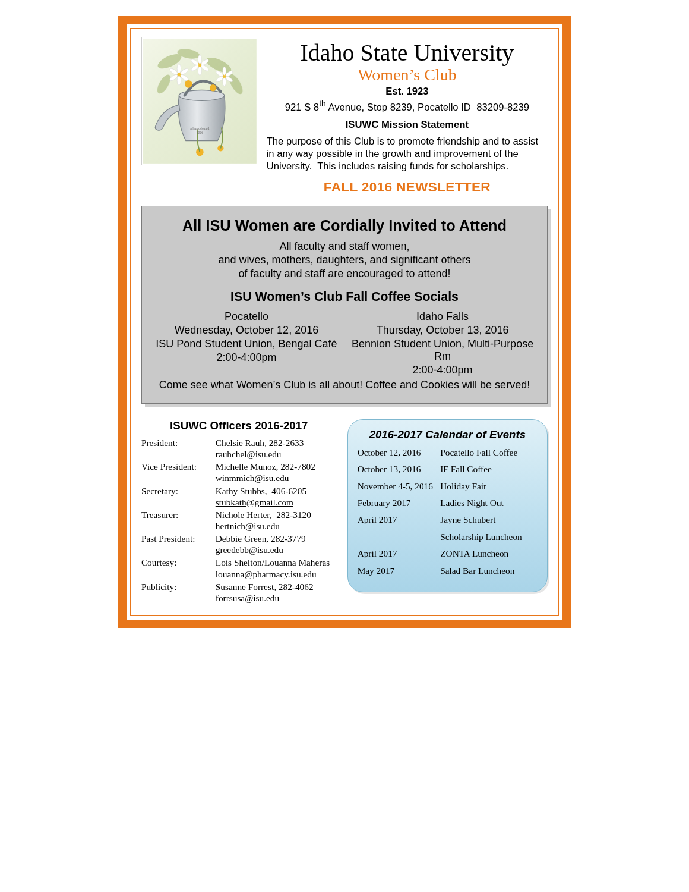a.l.macdonald 2006
Idaho State University
Women’s Club
Est. 1923
921 S 8th Avenue, Stop 8239, Pocatello ID 83209-8239
ISUWC Mission Statement
The purpose of this Club is to promote friendship and to assist in any way possible in the growth and improvement of the University. This includes raising funds for scholarships.
FALL 2016 NEWSLETTER
All ISU Women are Cordially Invited to Attend
All faculty and staff women,
and wives, mothers, daughters, and significant others
of faculty and staff are encouraged to attend!
ISU Women’s Club Fall Coffee Socials
Pocatello
Wednesday, October 12, 2016
ISU Pond Student Union, Bengal Café
2:00-4:00pm
Idaho Falls
Thursday, October 13, 2016
Bennion Student Union, Multi-Purpose Rm
2:00-4:00pm
Come see what Women’s Club is all about! Coffee and Cookies will be served!
ISUWC Officers 2016-2017
| President: | Chelsie Rauh, 282-2633 rauhchel@isu.edu |
| Vice President: | Michelle Munoz, 282-7802 winmmich@isu.edu |
| Secretary: | Kathy Stubbs, 406-6205 stubkath@gmail.com |
| Treasurer: | Nichole Herter, 282-3120 hertnich@isu.edu |
| Past President: | Debbie Green, 282-3779 greedebb@isu.edu |
| Courtesy: | Lois Shelton/Louanna Maheras louanna@pharmacy.isu.edu |
| Publicity: | Susanne Forrest, 282-4062 forrsusa@isu.edu |
2016-2017 Calendar of Events
| October 12, 2016 | Pocatello Fall Coffee |
| October 13, 2016 | IF Fall Coffee |
| November 4-5, 2016 | Holiday Fair |
| February 2017 | Ladies Night Out |
| April 2017 | Jayne Schubert |
| | Scholarship Luncheon |
| April 2017 | ZONTA Luncheon |
| May 2017 | Salad Bar Luncheon |